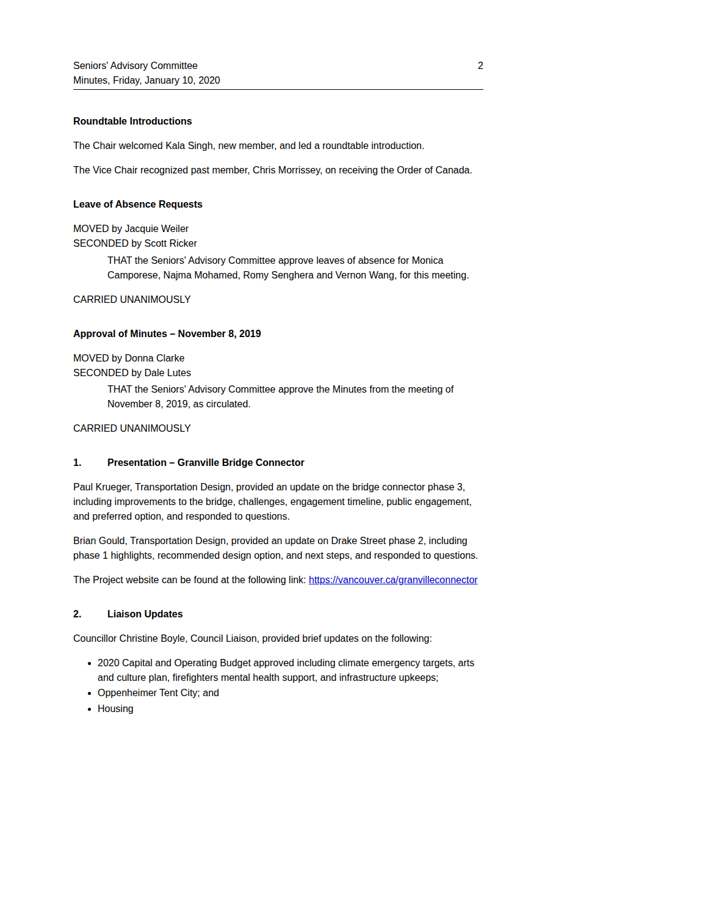Seniors' Advisory Committee
Minutes, Friday, January 10, 2020
2
Roundtable Introductions
The Chair welcomed Kala Singh, new member, and led a roundtable introduction.
The Vice Chair recognized past member, Chris Morrissey, on receiving the Order of Canada.
Leave of Absence Requests
MOVED by Jacquie Weiler
SECONDED by Scott Ricker
THAT the Seniors' Advisory Committee approve leaves of absence for Monica Camporese, Najma Mohamed, Romy Senghera and Vernon Wang, for this meeting.
CARRIED UNANIMOUSLY
Approval of Minutes – November 8, 2019
MOVED by Donna Clarke
SECONDED by Dale Lutes
THAT the Seniors' Advisory Committee approve the Minutes from the meeting of November 8, 2019, as circulated.
CARRIED UNANIMOUSLY
1. Presentation – Granville Bridge Connector
Paul Krueger, Transportation Design, provided an update on the bridge connector phase 3, including improvements to the bridge, challenges, engagement timeline, public engagement, and preferred option, and responded to questions.
Brian Gould, Transportation Design, provided an update on Drake Street phase 2, including phase 1 highlights, recommended design option, and next steps, and responded to questions.
The Project website can be found at the following link: https://vancouver.ca/granvilleconnector
2. Liaison Updates
Councillor Christine Boyle, Council Liaison, provided brief updates on the following:
2020 Capital and Operating Budget approved including climate emergency targets, arts and culture plan, firefighters mental health support, and infrastructure upkeeps;
Oppenheimer Tent City; and
Housing